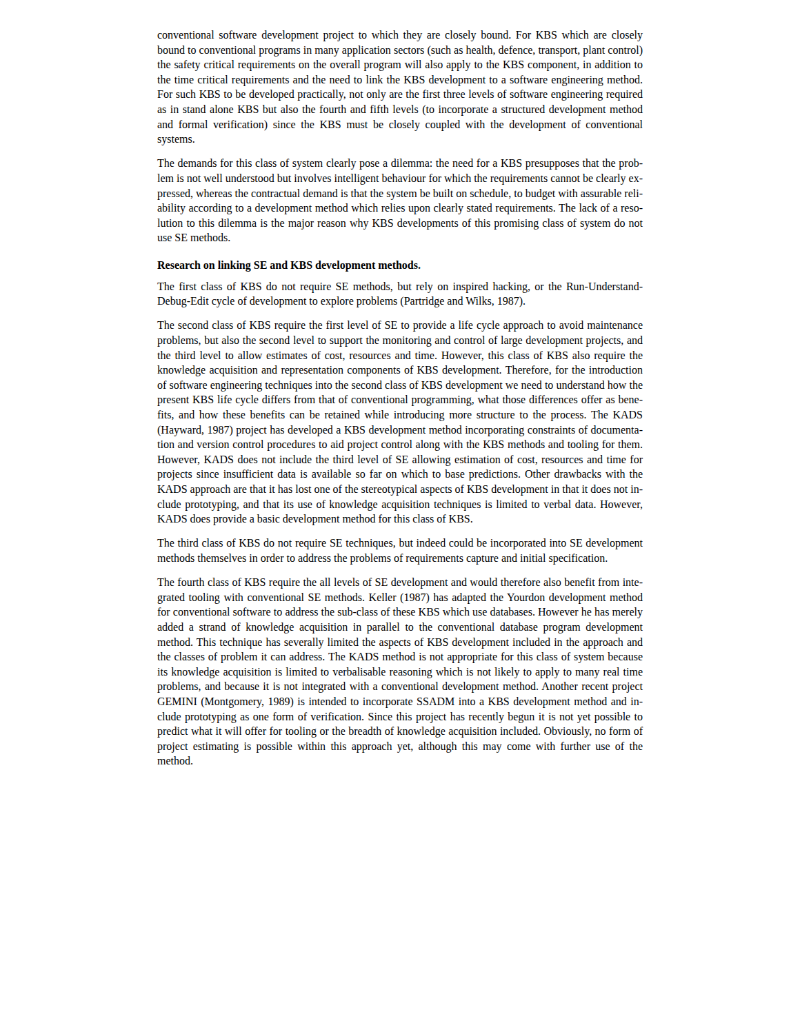conventional software development project to which they are closely bound. For KBS which are closely bound to conventional programs in many application sectors (such as health, defence, transport, plant control) the safety critical requirements on the overall program will also apply to the KBS component, in addition to the time critical requirements and the need to link the KBS development to a software engineering method. For such KBS to be developed practically, not only are the first three levels of software engineering required as in stand alone KBS but also the fourth and fifth levels (to incorporate a structured development method and formal verification) since the KBS must be closely coupled with the development of conventional systems.
The demands for this class of system clearly pose a dilemma: the need for a KBS presupposes that the problem is not well understood but involves intelligent behaviour for which the requirements cannot be clearly expressed, whereas the contractual demand is that the system be built on schedule, to budget with assurable reliability according to a development method which relies upon clearly stated requirements. The lack of a resolution to this dilemma is the major reason why KBS developments of this promising class of system do not use SE methods.
Research on linking SE and KBS development methods.
The first class of KBS do not require SE methods, but rely on inspired hacking, or the Run-Understand-Debug-Edit cycle of development to explore problems (Partridge and Wilks, 1987).
The second class of KBS require the first level of SE to provide a life cycle approach to avoid maintenance problems, but also the second level to support the monitoring and control of large development projects, and the third level to allow estimates of cost, resources and time. However, this class of KBS also require the knowledge acquisition and representation components of KBS development. Therefore, for the introduction of software engineering techniques into the second class of KBS development we need to understand how the present KBS life cycle differs from that of conventional programming, what those differences offer as benefits, and how these benefits can be retained while introducing more structure to the process. The KADS (Hayward, 1987) project has developed a KBS development method incorporating constraints of documentation and version control procedures to aid project control along with the KBS methods and tooling for them. However, KADS does not include the third level of SE allowing estimation of cost, resources and time for projects since insufficient data is available so far on which to base predictions. Other drawbacks with the KADS approach are that it has lost one of the stereotypical aspects of KBS development in that it does not include prototyping, and that its use of knowledge acquisition techniques is limited to verbal data. However, KADS does provide a basic development method for this class of KBS.
The third class of KBS do not require SE techniques, but indeed could be incorporated into SE development methods themselves in order to address the problems of requirements capture and initial specification.
The fourth class of KBS require the all levels of SE development and would therefore also benefit from integrated tooling with conventional SE methods. Keller (1987) has adapted the Yourdon development method for conventional software to address the sub-class of these KBS which use databases. However he has merely added a strand of knowledge acquisition in parallel to the conventional database program development method. This technique has severally limited the aspects of KBS development included in the approach and the classes of problem it can address. The KADS method is not appropriate for this class of system because its knowledge acquisition is limited to verbalisable reasoning which is not likely to apply to many real time problems, and because it is not integrated with a conventional development method. Another recent project GEMINI (Montgomery, 1989) is intended to incorporate SSADM into a KBS development method and include prototyping as one form of verification. Since this project has recently begun it is not yet possible to predict what it will offer for tooling or the breadth of knowledge acquisition included. Obviously, no form of project estimating is possible within this approach yet, although this may come with further use of the method.